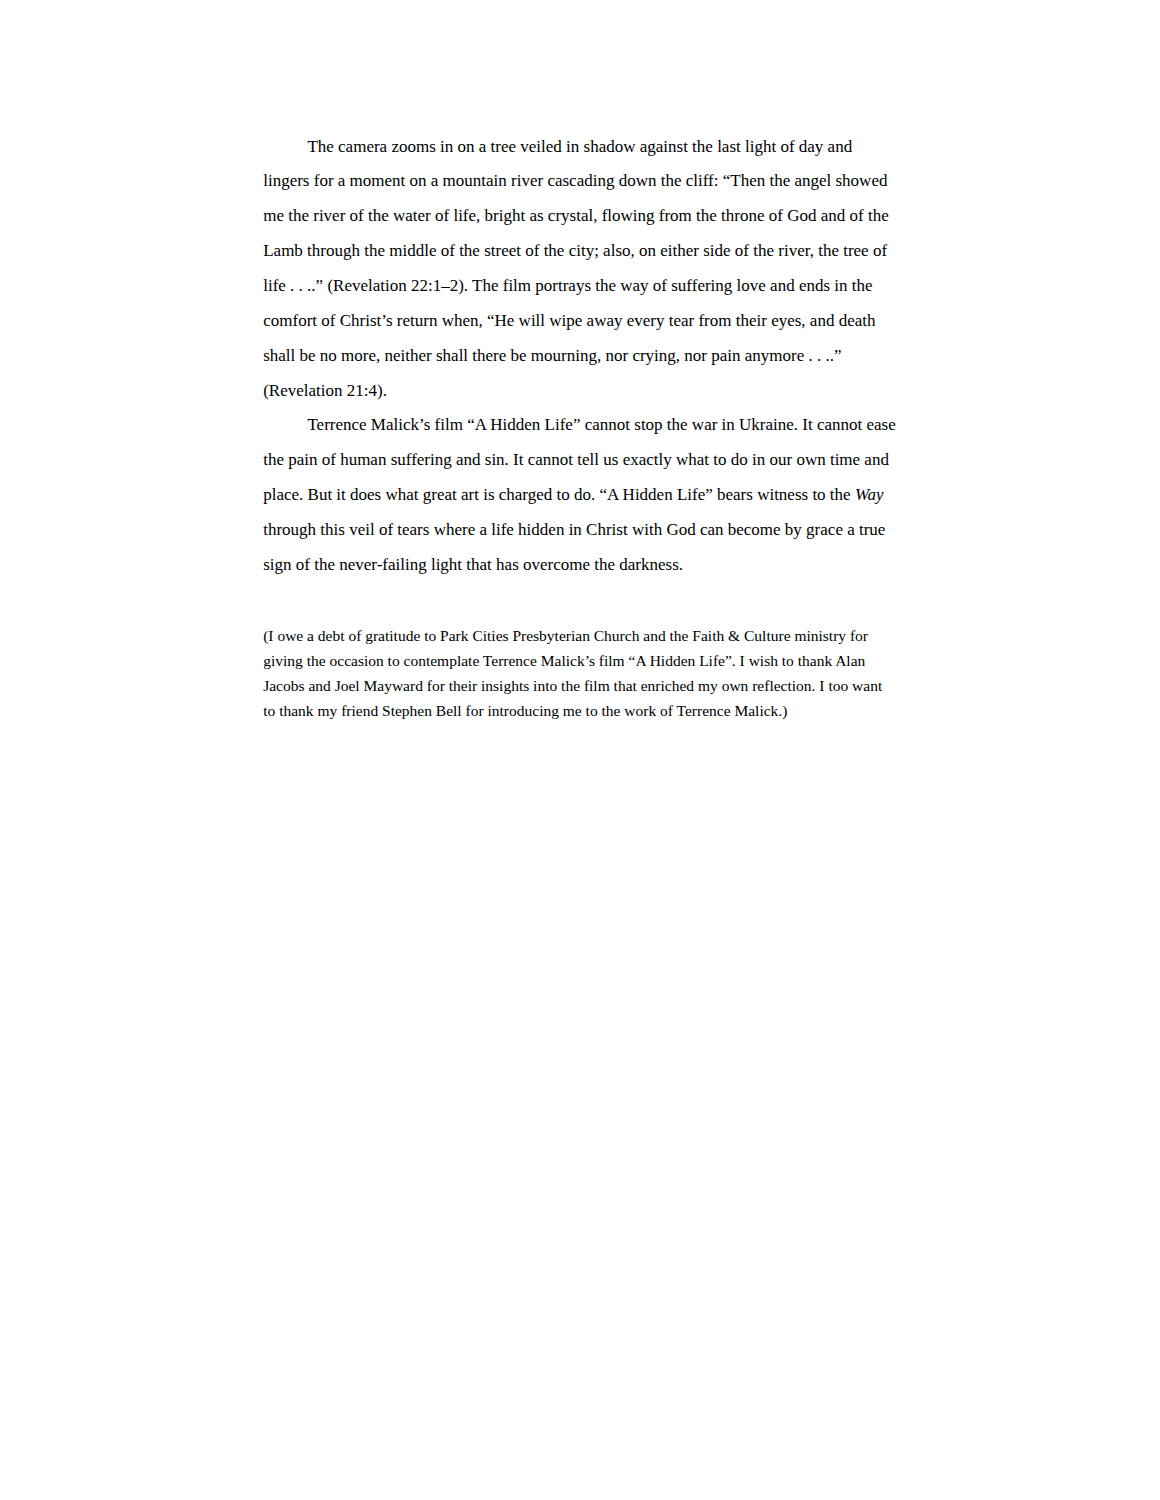The camera zooms in on a tree veiled in shadow against the last light of day and lingers for a moment on a mountain river cascading down the cliff: “Then the angel showed me the river of the water of life, bright as crystal, flowing from the throne of God and of the Lamb through the middle of the street of the city; also, on either side of the river, the tree of life . . ..” (Revelation 22:1–2). The film portrays the way of suffering love and ends in the comfort of Christ’s return when, “He will wipe away every tear from their eyes, and death shall be no more, neither shall there be mourning, nor crying, nor pain anymore . . ..” (Revelation 21:4).
Terrence Malick’s film “A Hidden Life” cannot stop the war in Ukraine. It cannot ease the pain of human suffering and sin. It cannot tell us exactly what to do in our own time and place. But it does what great art is charged to do. “A Hidden Life” bears witness to the Way through this veil of tears where a life hidden in Christ with God can become by grace a true sign of the never-failing light that has overcome the darkness.
(I owe a debt of gratitude to Park Cities Presbyterian Church and the Faith & Culture ministry for giving the occasion to contemplate Terrence Malick’s film “A Hidden Life”. I wish to thank Alan Jacobs and Joel Mayward for their insights into the film that enriched my own reflection. I too want to thank my friend Stephen Bell for introducing me to the work of Terrence Malick.)